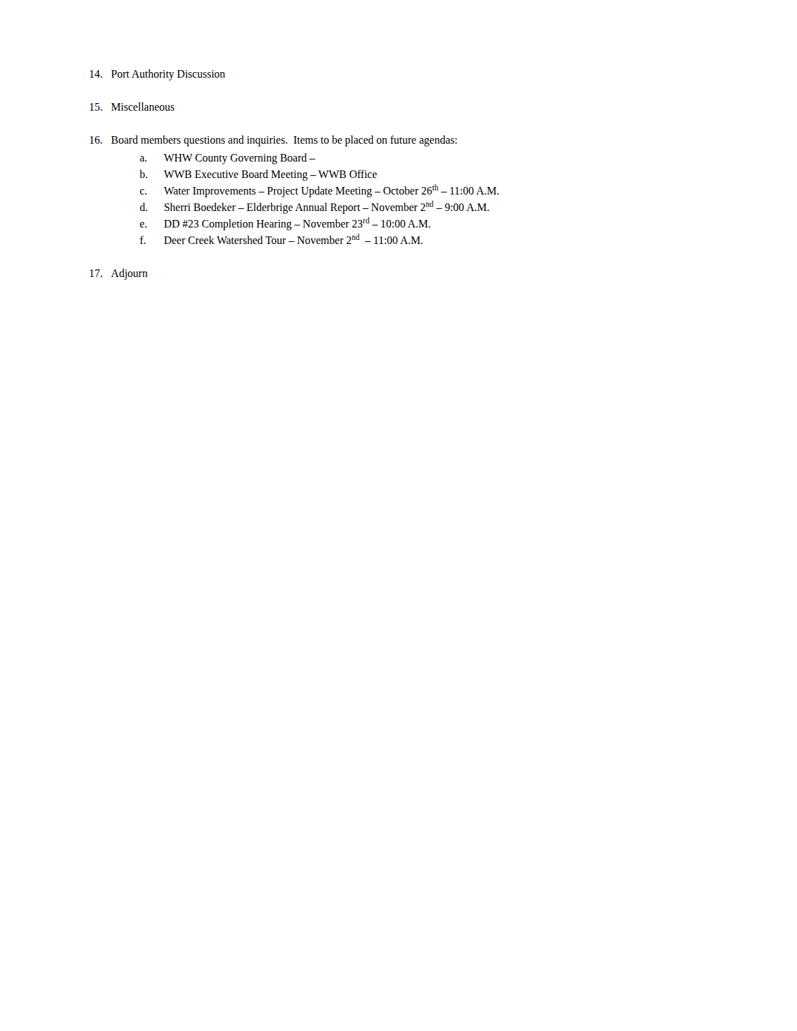Port Authority Discussion
Miscellaneous
Board members questions and inquiries. Items to be placed on future agendas:
WHW County Governing Board –
WWB Executive Board Meeting – WWB Office
Water Improvements – Project Update Meeting – October 26th – 11:00 A.M.
Sherri Boedeker – Elderbrige Annual Report – November 2nd – 9:00 A.M.
DD #23 Completion Hearing – November 23rd – 10:00 A.M.
Deer Creek Watershed Tour – November 2nd – 11:00 A.M.
Adjourn